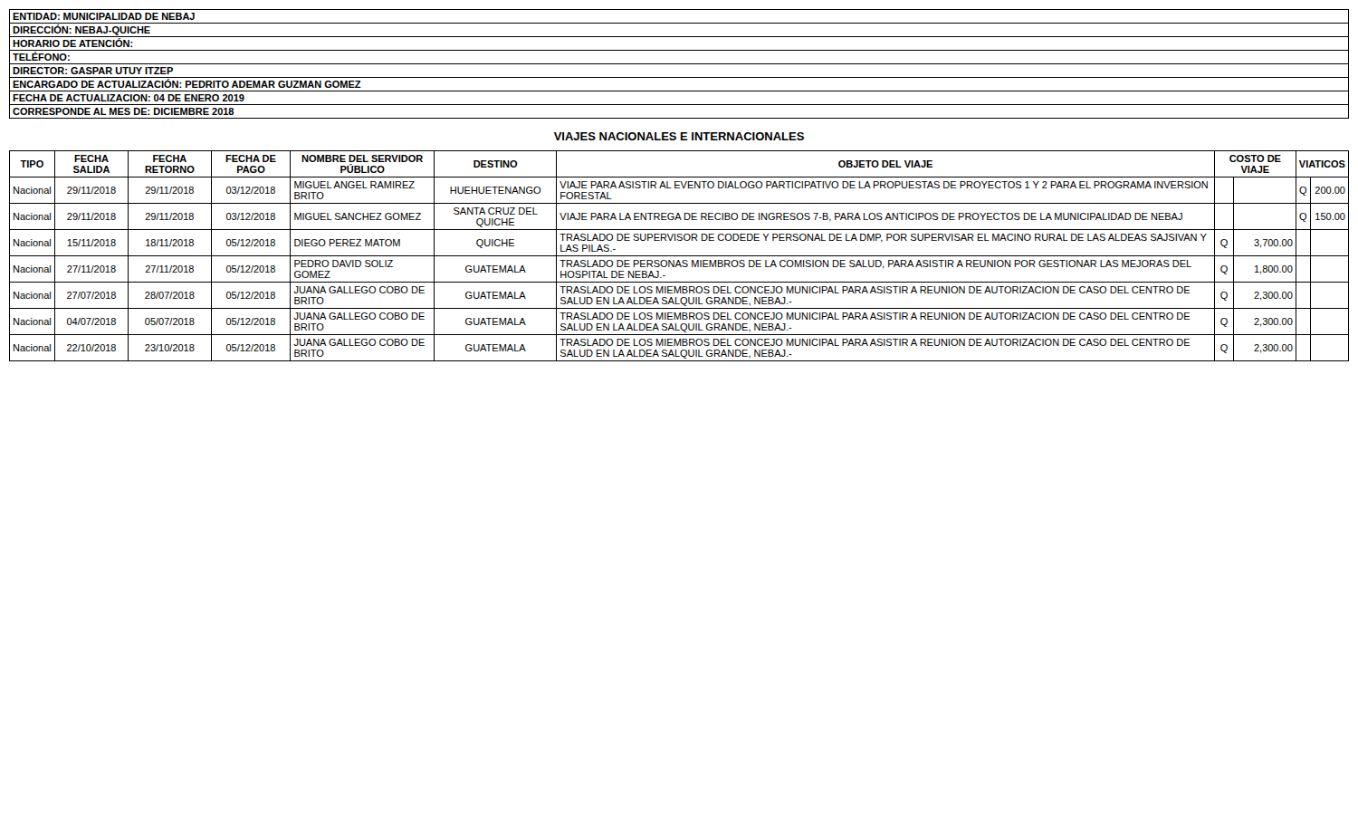| ENTIDAD: MUNICIPALIDAD DE NEBAJ |
| DIRECCIÓN: NEBAJ-QUICHE |
| HORARIO DE ATENCIÓN: |
| TELÉFONO: |
| DIRECTOR: GASPAR UTUY ITZEP |
| ENCARGADO DE ACTUALIZACIÓN: PEDRITO ADEMAR GUZMAN GOMEZ |
| FECHA DE ACTUALIZACION: 04 DE ENERO 2019 |
| CORRESPONDE AL MES DE: DICIEMBRE 2018 |
VIAJES NACIONALES E INTERNACIONALES
| TIPO | FECHA SALIDA | FECHA RETORNO | FECHA DE PAGO | NOMBRE DEL SERVIDOR PÚBLICO | DESTINO | OBJETO DEL VIAJE | COSTO DE VIAJE | VIATICOS |
| --- | --- | --- | --- | --- | --- | --- | --- | --- |
| Nacional | 29/11/2018 | 29/11/2018 | 03/12/2018 | MIGUEL ANGEL RAMIREZ BRITO | HUEHUETENANGO | VIAJE PARA ASISTIR AL EVENTO DIALOGO PARTICIPATIVO DE LA PROPUESTAS DE PROYECTOS 1 Y 2 PARA EL PROGRAMA INVERSION FORESTAL | | | Q | 200.00 |
| Nacional | 29/11/2018 | 29/11/2018 | 03/12/2018 | MIGUEL SANCHEZ GOMEZ | SANTA CRUZ DEL QUICHE | VIAJE PARA LA ENTREGA DE RECIBO DE INGRESOS 7-B, PARA LOS ANTICIPOS DE PROYECTOS DE LA MUNICIPALIDAD DE NEBAJ | | | Q | 150.00 |
| Nacional | 15/11/2018 | 18/11/2018 | 05/12/2018 | DIEGO PEREZ MATOM | QUICHE | TRASLADO DE SUPERVISOR DE CODEDE Y PERSONAL DE LA DMP, POR SUPERVISAR EL MACINO RURAL DE LAS ALDEAS SAJSIVAN Y LAS PILAS.- | Q | 3,700.00 | | |
| Nacional | 27/11/2018 | 27/11/2018 | 05/12/2018 | PEDRO DAVID SOLIZ GOMEZ | GUATEMALA | TRASLADO DE PERSONAS MIEMBROS DE LA COMISION DE SALUD, PARA ASISTIR A REUNION POR GESTIONAR LAS MEJORAS DEL HOSPITAL DE NEBAJ.- | Q | 1,800.00 | | |
| Nacional | 27/07/2018 | 28/07/2018 | 05/12/2018 | JUANA GALLEGO COBO DE BRITO | GUATEMALA | TRASLADO DE LOS MIEMBROS DEL CONCEJO MUNICIPAL PARA ASISTIR A REUNION DE AUTORIZACION DE CASO DEL CENTRO DE SALUD EN LA ALDEA SALQUIL GRANDE, NEBAJ.- | Q | 2,300.00 | | |
| Nacional | 04/07/2018 | 05/07/2018 | 05/12/2018 | JUANA GALLEGO COBO DE BRITO | GUATEMALA | TRASLADO DE LOS MIEMBROS DEL CONCEJO MUNICIPAL PARA ASISTIR A REUNION DE AUTORIZACION DE CASO DEL CENTRO DE SALUD EN LA ALDEA SALQUIL GRANDE, NEBAJ.- | Q | 2,300.00 | | |
| Nacional | 22/10/2018 | 23/10/2018 | 05/12/2018 | JUANA GALLEGO COBO DE BRITO | GUATEMALA | TRASLADO DE LOS MIEMBROS DEL CONCEJO MUNICIPAL PARA ASISTIR A REUNION DE AUTORIZACION DE CASO DEL CENTRO DE SALUD EN LA ALDEA SALQUIL GRANDE, NEBAJ.- | Q | 2,300.00 | | |